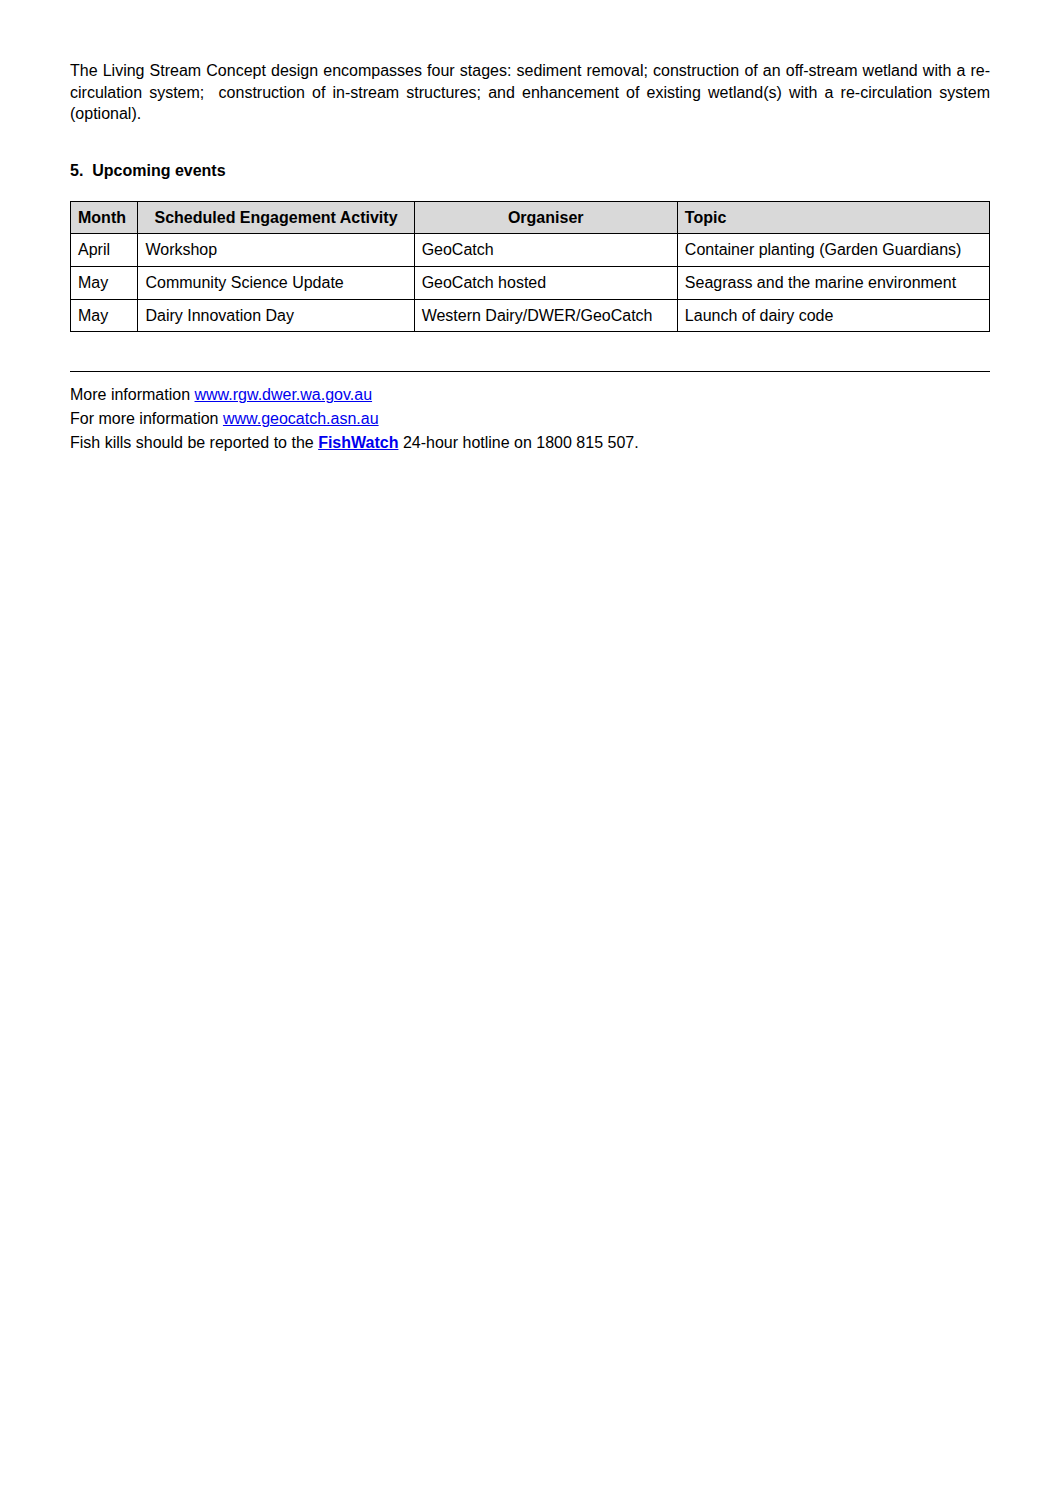The Living Stream Concept design encompasses four stages: sediment removal; construction of an off-stream wetland with a re-circulation system; construction of in-stream structures; and enhancement of existing wetland(s) with a re-circulation system (optional).
5. Upcoming events
| Month | Scheduled Engagement Activity | Organiser | Topic |
| --- | --- | --- | --- |
| April | Workshop | GeoCatch | Container planting (Garden Guardians) |
| May | Community Science Update | GeoCatch hosted | Seagrass and the marine environment |
| May | Dairy Innovation Day | Western Dairy/DWER/GeoCatch | Launch of dairy code |
More information www.rgw.dwer.wa.gov.au
For more information www.geocatch.asn.au
Fish kills should be reported to the FishWatch 24-hour hotline on 1800 815 507.